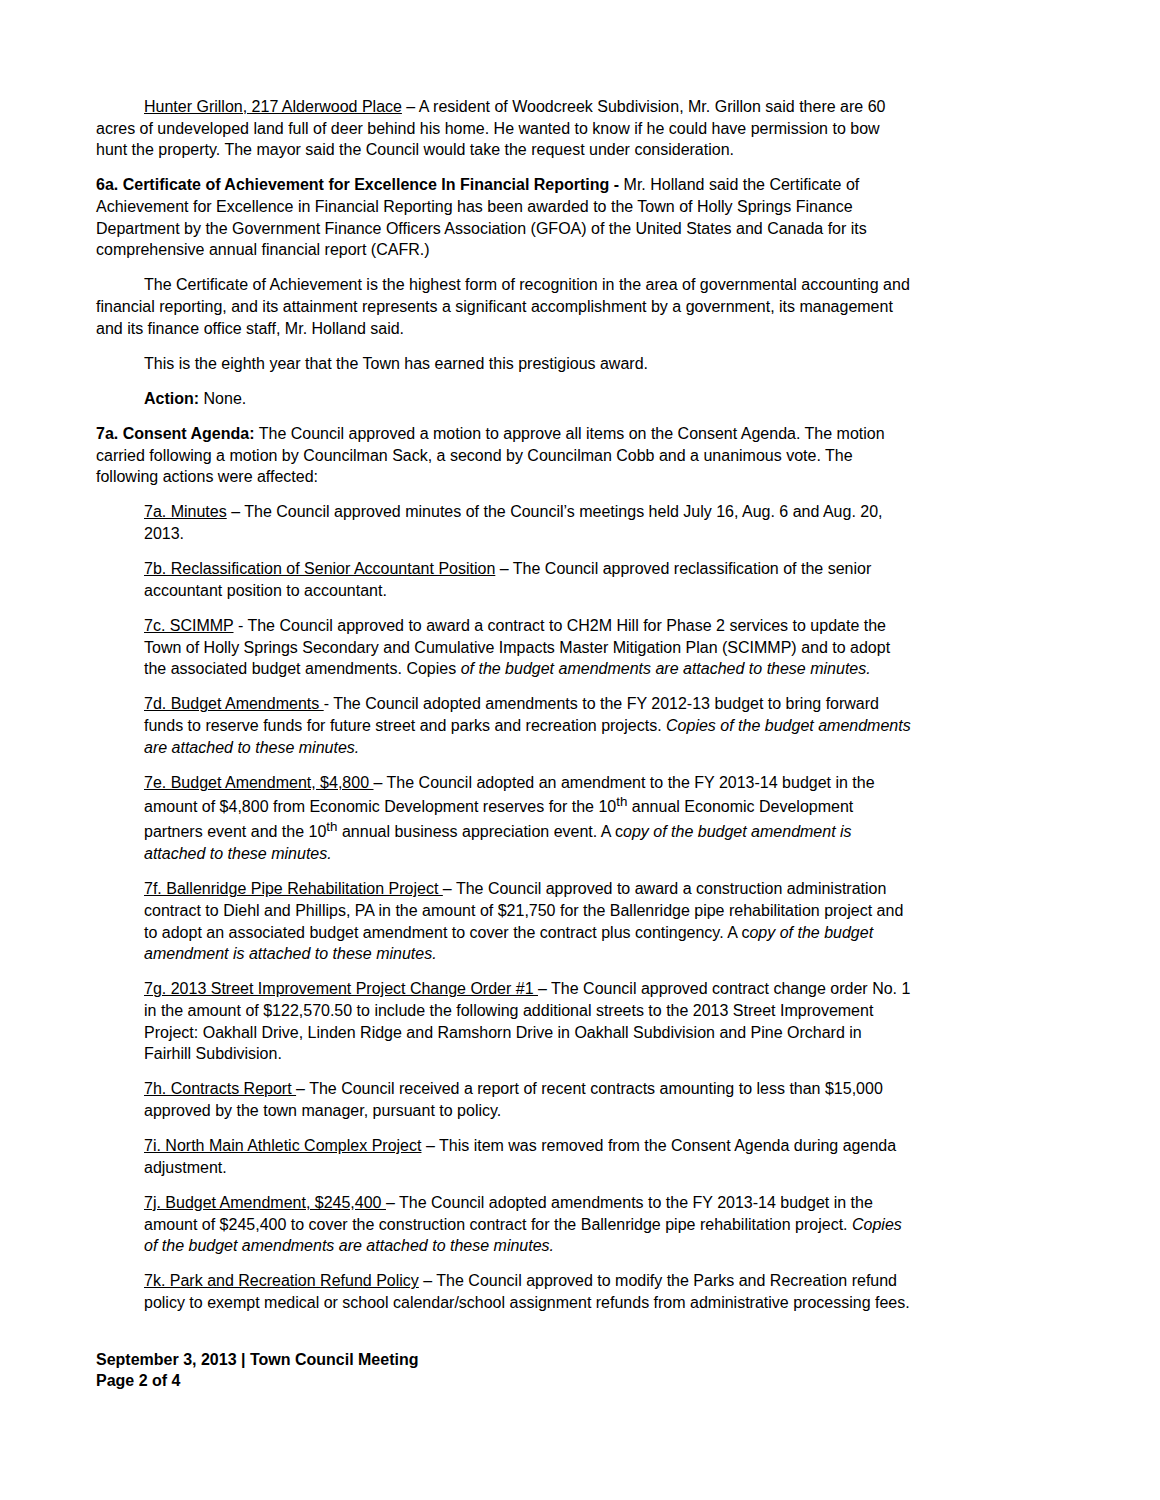Hunter Grillon, 217 Alderwood Place – A resident of Woodcreek Subdivision, Mr. Grillon said there are 60 acres of undeveloped land full of deer behind his home. He wanted to know if he could have permission to bow hunt the property. The mayor said the Council would take the request under consideration.
6a. Certificate of Achievement for Excellence In Financial Reporting - Mr. Holland said the Certificate of Achievement for Excellence in Financial Reporting has been awarded to the Town of Holly Springs Finance Department by the Government Finance Officers Association (GFOA) of the United States and Canada for its comprehensive annual financial report (CAFR.)
The Certificate of Achievement is the highest form of recognition in the area of governmental accounting and financial reporting, and its attainment represents a significant accomplishment by a government, its management and its finance office staff, Mr. Holland said.
This is the eighth year that the Town has earned this prestigious award.
Action: None.
7a. Consent Agenda: The Council approved a motion to approve all items on the Consent Agenda. The motion carried following a motion by Councilman Sack, a second by Councilman Cobb and a unanimous vote. The following actions were affected:
7a. Minutes – The Council approved minutes of the Council’s meetings held July 16, Aug. 6 and Aug. 20, 2013.
7b. Reclassification of Senior Accountant Position – The Council approved reclassification of the senior accountant position to accountant.
7c. SCIMMP - The Council approved to award a contract to CH2M Hill for Phase 2 services to update the Town of Holly Springs Secondary and Cumulative Impacts Master Mitigation Plan (SCIMMP) and to adopt the associated budget amendments. Copies of the budget amendments are attached to these minutes.
7d. Budget Amendments - The Council adopted amendments to the FY 2012-13 budget to bring forward funds to reserve funds for future street and parks and recreation projects. Copies of the budget amendments are attached to these minutes.
7e. Budget Amendment, $4,800 – The Council adopted an amendment to the FY 2013-14 budget in the amount of $4,800 from Economic Development reserves for the 10th annual Economic Development partners event and the 10th annual business appreciation event. A copy of the budget amendment is attached to these minutes.
7f. Ballenridge Pipe Rehabilitation Project – The Council approved to award a construction administration contract to Diehl and Phillips, PA in the amount of $21,750 for the Ballenridge pipe rehabilitation project and to adopt an associated budget amendment to cover the contract plus contingency. A copy of the budget amendment is attached to these minutes.
7g. 2013 Street Improvement Project Change Order #1 – The Council approved contract change order No. 1 in the amount of $122,570.50 to include the following additional streets to the 2013 Street Improvement Project: Oakhall Drive, Linden Ridge and Ramshorn Drive in Oakhall Subdivision and Pine Orchard in Fairhill Subdivision.
7h. Contracts Report – The Council received a report of recent contracts amounting to less than $15,000 approved by the town manager, pursuant to policy.
7i. North Main Athletic Complex Project – This item was removed from the Consent Agenda during agenda adjustment.
7j. Budget Amendment, $245,400 – The Council adopted amendments to the FY 2013-14 budget in the amount of $245,400 to cover the construction contract for the Ballenridge pipe rehabilitation project. Copies of the budget amendments are attached to these minutes.
7k. Park and Recreation Refund Policy – The Council approved to modify the Parks and Recreation refund policy to exempt medical or school calendar/school assignment refunds from administrative processing fees.
September 3, 2013 | Town Council Meeting
Page 2 of 4